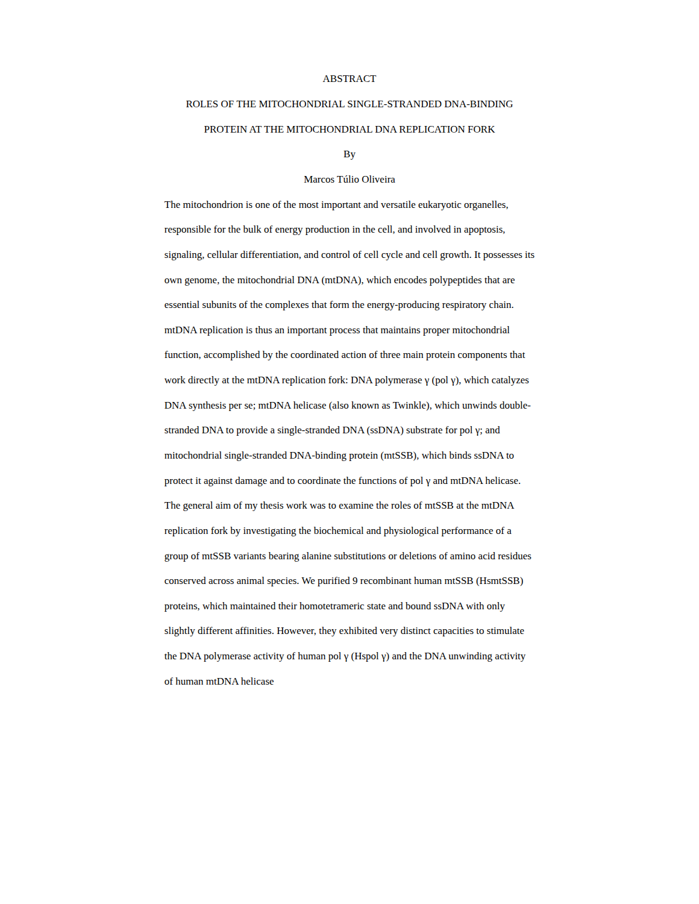ABSTRACT
ROLES OF THE MITOCHONDRIAL SINGLE-STRANDED DNA-BINDING
PROTEIN AT THE MITOCHONDRIAL DNA REPLICATION FORK
By
Marcos Túlio Oliveira
The mitochondrion is one of the most important and versatile eukaryotic organelles, responsible for the bulk of energy production in the cell, and involved in apoptosis, signaling, cellular differentiation, and control of cell cycle and cell growth. It possesses its own genome, the mitochondrial DNA (mtDNA), which encodes polypeptides that are essential subunits of the complexes that form the energy-producing respiratory chain. mtDNA replication is thus an important process that maintains proper mitochondrial function, accomplished by the coordinated action of three main protein components that work directly at the mtDNA replication fork: DNA polymerase γ (pol γ), which catalyzes DNA synthesis per se; mtDNA helicase (also known as Twinkle), which unwinds double-stranded DNA to provide a single-stranded DNA (ssDNA) substrate for pol γ; and mitochondrial single-stranded DNA-binding protein (mtSSB), which binds ssDNA to protect it against damage and to coordinate the functions of pol γ and mtDNA helicase. The general aim of my thesis work was to examine the roles of mtSSB at the mtDNA replication fork by investigating the biochemical and physiological performance of a group of mtSSB variants bearing alanine substitutions or deletions of amino acid residues conserved across animal species. We purified 9 recombinant human mtSSB (HsmtSSB) proteins, which maintained their homotetrameric state and bound ssDNA with only slightly different affinities. However, they exhibited very distinct capacities to stimulate the DNA polymerase activity of human pol γ (Hspol γ) and the DNA unwinding activity of human mtDNA helicase